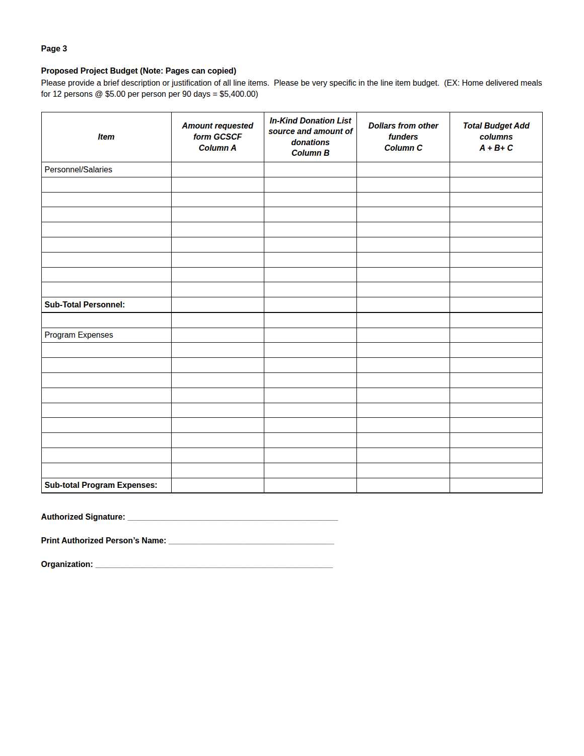Page 3
Proposed Project Budget (Note: Pages can copied)
Please provide a brief description or justification of all line items. Please be very specific in the line item budget. (EX: Home delivered meals for 12 persons @ $5.00 per person per 90 days = $5,400.00)
| Item | Amount requested form GCSCF Column A | In-Kind Donation List source and amount of donations Column B | Dollars from other funders Column C | Total Budget Add columns A + B+ C |
| --- | --- | --- | --- | --- |
| Personnel/Salaries | | | | |
| Sub-Total Personnel: | | | | |
| Program Expenses | | | | |
| Sub-total Program Expenses: | | | | |
Authorized Signature: _______________________________________________
Print Authorized Person’s Name: _____________________________________
Organization: _____________________________________________________